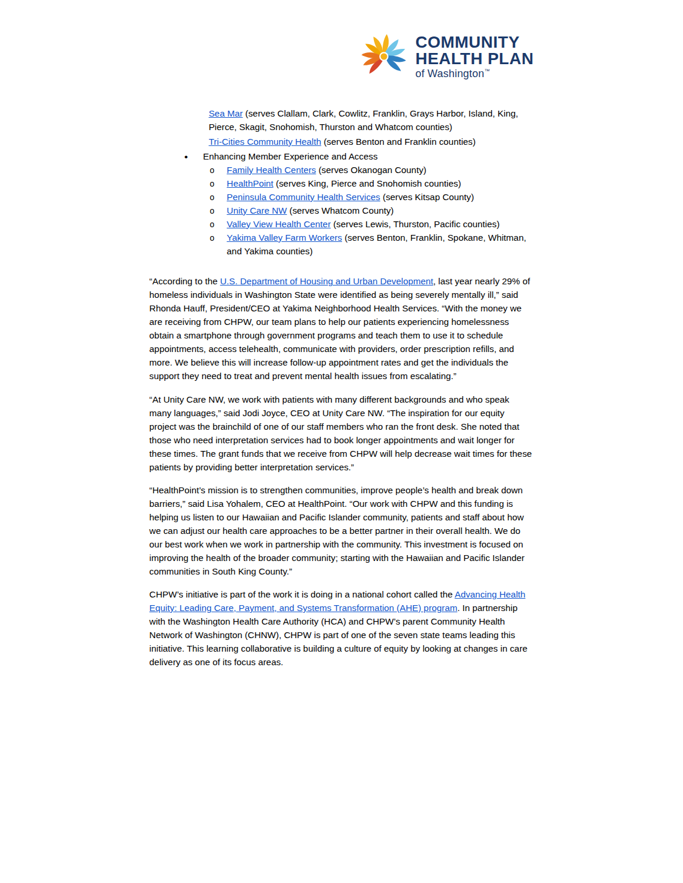COMMUNITY HEALTH PLAN of Washington™
Sea Mar (serves Clallam, Clark, Cowlitz, Franklin, Grays Harbor, Island, King, Pierce, Skagit, Snohomish, Thurston and Whatcom counties)
Tri-Cities Community Health (serves Benton and Franklin counties)
Enhancing Member Experience and Access
Family Health Centers (serves Okanogan County)
HealthPoint (serves King, Pierce and Snohomish counties)
Peninsula Community Health Services (serves Kitsap County)
Unity Care NW (serves Whatcom County)
Valley View Health Center (serves Lewis, Thurston, Pacific counties)
Yakima Valley Farm Workers (serves Benton, Franklin, Spokane, Whitman, and Yakima counties)
“According to the U.S. Department of Housing and Urban Development, last year nearly 29% of homeless individuals in Washington State were identified as being severely mentally ill,” said Rhonda Hauff, President/CEO at Yakima Neighborhood Health Services. “With the money we are receiving from CHPW, our team plans to help our patients experiencing homelessness obtain a smartphone through government programs and teach them to use it to schedule appointments, access telehealth, communicate with providers, order prescription refills, and more. We believe this will increase follow-up appointment rates and get the individuals the support they need to treat and prevent mental health issues from escalating.”
“At Unity Care NW, we work with patients with many different backgrounds and who speak many languages,” said Jodi Joyce, CEO at Unity Care NW. “The inspiration for our equity project was the brainchild of one of our staff members who ran the front desk. She noted that those who need interpretation services had to book longer appointments and wait longer for these times. The grant funds that we receive from CHPW will help decrease wait times for these patients by providing better interpretation services.”
“HealthPoint’s mission is to strengthen communities, improve people’s health and break down barriers,” said Lisa Yohalem, CEO at HealthPoint. “Our work with CHPW and this funding is helping us listen to our Hawaiian and Pacific Islander community, patients and staff about how we can adjust our health care approaches to be a better partner in their overall health. We do our best work when we work in partnership with the community. This investment is focused on improving the health of the broader community; starting with the Hawaiian and Pacific Islander communities in South King County.”
CHPW’s initiative is part of the work it is doing in a national cohort called the Advancing Health Equity: Leading Care, Payment, and Systems Transformation (AHE) program. In partnership with the Washington Health Care Authority (HCA) and CHPW’s parent Community Health Network of Washington (CHNW), CHPW is part of one of the seven state teams leading this initiative. This learning collaborative is building a culture of equity by looking at changes in care delivery as one of its focus areas.